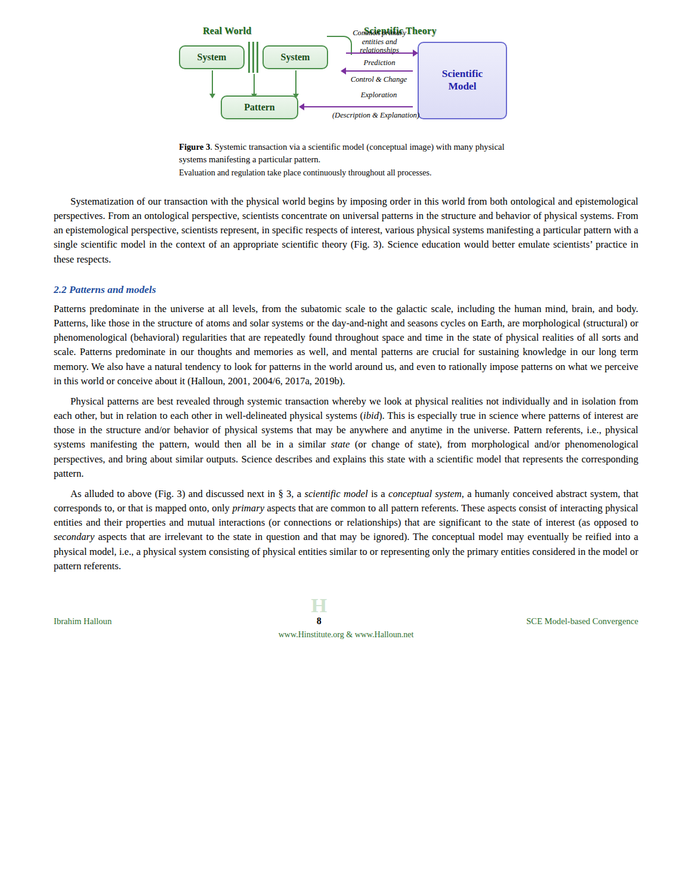Real World
Scientific Theory
System
System
Pattern
Scientific
Model
Common primary
entities and
relationships
Prediction
Control & Change
Exploration
(Description & Explanation)
Figure 3. Systemic transaction via a scientific model (conceptual image) with many physical systems manifesting a particular pattern.
Evaluation and regulation take place continuously throughout all processes.
Systematization of our transaction with the physical world begins by imposing order in this world from both ontological and epistemological perspectives. From an ontological perspective, scientists concentrate on universal patterns in the structure and behavior of physical systems. From an epistemological perspective, scientists represent, in specific respects of interest, various physical systems manifesting a particular pattern with a single scientific model in the context of an appropriate scientific theory (Fig. 3). Science education would better emulate scientists’ practice in these respects.
2.2 Patterns and models
Patterns predominate in the universe at all levels, from the subatomic scale to the galactic scale, including the human mind, brain, and body. Patterns, like those in the structure of atoms and solar systems or the day-and-night and seasons cycles on Earth, are morphological (structural) or phenomenological (behavioral) regularities that are repeatedly found throughout space and time in the state of physical realities of all sorts and scale. Patterns predominate in our thoughts and memories as well, and mental patterns are crucial for sustaining knowledge in our long term memory. We also have a natural tendency to look for patterns in the world around us, and even to rationally impose patterns on what we perceive in this world or conceive about it (Halloun, 2001, 2004/6, 2017a, 2019b).
Physical patterns are best revealed through systemic transaction whereby we look at physical realities not individually and in isolation from each other, but in relation to each other in well-delineated physical systems (ibid). This is especially true in science where patterns of interest are those in the structure and/or behavior of physical systems that may be anywhere and anytime in the universe. Pattern referents, i.e., physical systems manifesting the pattern, would then all be in a similar state (or change of state), from morphological and/or phenomenological perspectives, and bring about similar outputs. Science describes and explains this state with a scientific model that represents the corresponding pattern.
As alluded to above (Fig. 3) and discussed next in § 3, a scientific model is a conceptual system, a humanly conceived abstract system, that corresponds to, or that is mapped onto, only primary aspects that are common to all pattern referents. These aspects consist of interacting physical entities and their properties and mutual interactions (or connections or relationships) that are significant to the state of interest (as opposed to secondary aspects that are irrelevant to the state in question and that may be ignored). The conceptual model may eventually be reified into a physical model, i.e., a physical system consisting of physical entities similar to or representing only the primary entities considered in the model or pattern referents.
Ibrahim Halloun
H
8
SCE Model-based Convergence
www.Hinstitute.org & www.Halloun.net